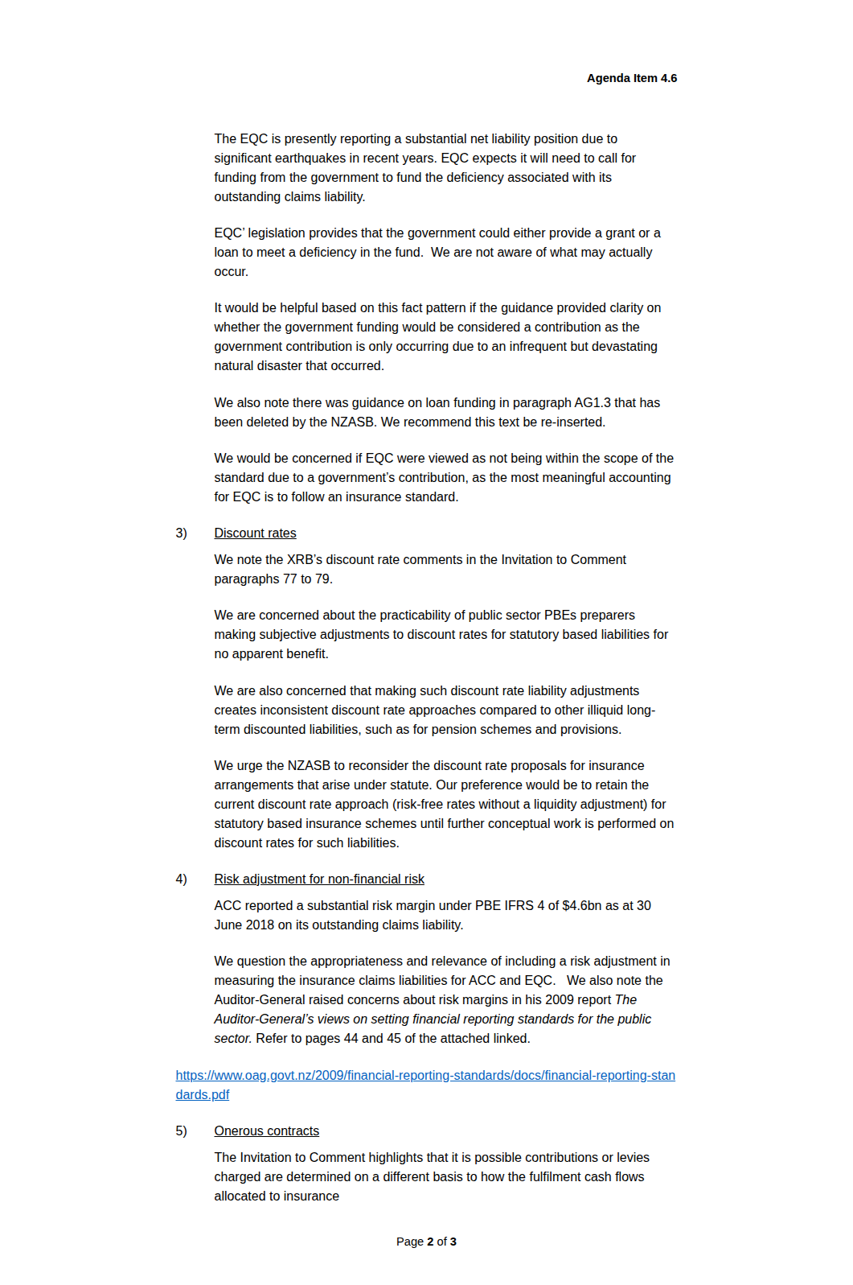Agenda Item 4.6
The EQC is presently reporting a substantial net liability position due to significant earthquakes in recent years. EQC expects it will need to call for funding from the government to fund the deficiency associated with its outstanding claims liability.
EQC’ legislation provides that the government could either provide a grant or a loan to meet a deficiency in the fund. We are not aware of what may actually occur.
It would be helpful based on this fact pattern if the guidance provided clarity on whether the government funding would be considered a contribution as the government contribution is only occurring due to an infrequent but devastating natural disaster that occurred.
We also note there was guidance on loan funding in paragraph AG1.3 that has been deleted by the NZASB. We recommend this text be re-inserted.
We would be concerned if EQC were viewed as not being within the scope of the standard due to a government’s contribution, as the most meaningful accounting for EQC is to follow an insurance standard.
3) Discount rates
We note the XRB’s discount rate comments in the Invitation to Comment paragraphs 77 to 79.
We are concerned about the practicability of public sector PBEs preparers making subjective adjustments to discount rates for statutory based liabilities for no apparent benefit.
We are also concerned that making such discount rate liability adjustments creates inconsistent discount rate approaches compared to other illiquid long-term discounted liabilities, such as for pension schemes and provisions.
We urge the NZASB to reconsider the discount rate proposals for insurance arrangements that arise under statute. Our preference would be to retain the current discount rate approach (risk-free rates without a liquidity adjustment) for statutory based insurance schemes until further conceptual work is performed on discount rates for such liabilities.
4) Risk adjustment for non-financial risk
ACC reported a substantial risk margin under PBE IFRS 4 of $4.6bn as at 30 June 2018 on its outstanding claims liability.
We question the appropriateness and relevance of including a risk adjustment in measuring the insurance claims liabilities for ACC and EQC. We also note the Auditor-General raised concerns about risk margins in his 2009 report The Auditor-General’s views on setting financial reporting standards for the public sector. Refer to pages 44 and 45 of the attached linked.
https://www.oag.govt.nz/2009/financial-reporting-standards/docs/financial-reporting-standards.pdf
5) Onerous contracts
The Invitation to Comment highlights that it is possible contributions or levies charged are determined on a different basis to how the fulfilment cash flows allocated to insurance
Page 2 of 3